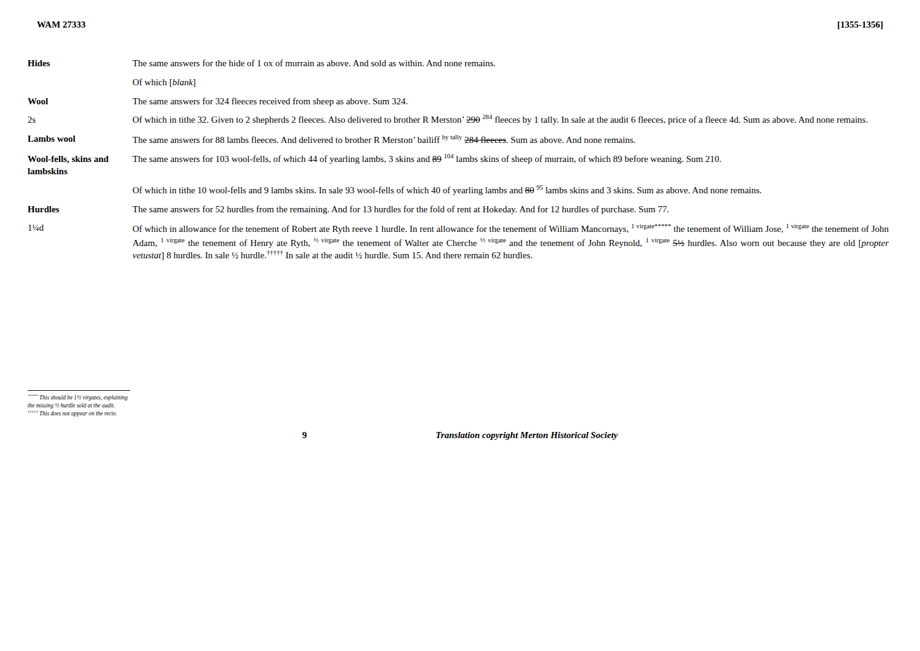WAM 27333 [1355-1356]
| Hides | The same answers for the hide of 1 ox of murrain as above. And sold as within. And none remains. |
| | Of which [ blank ] |
| Wool | The same answers for 324 fleeces received from sheep as above. Sum 324. |
| 2s | Of which in tithe 32. Given to 2 shepherds 2 fleeces. Also delivered to brother R Merston’ 290 284 fleeces by 1 tally. In sale at the audit 6 fleeces, price of a fleece 4d. Sum as above. And none remains. |
| Lambs wool | The same answers for 88 lambs fleeces. And delivered to brother R Merston’ bailiff by tally 284 fleeces . Sum as above. And none remains. |
| Wool-fells, skins and lambskins | The same answers for 103 wool-fells, of which 44 of yearling lambs, 3 skins and 89 104 lambs skins of sheep of murrain, of which 89 before weaning. Sum 210. |
| | Of which in tithe 10 wool-fells and 9 lambs skins. In sale 93 wool-fells of which 40 of yearling lambs and 80 95 lambs skins and 3 skins. Sum as above. And none remains. |
| Hurdles | The same answers for 52 hurdles from the remaining. And for 13 hurdles for the fold of rent at Hokeday. And for 12 hurdles of purchase. Sum 77. |
| 1¼d | Of which in allowance for the tenement of Robert ate Ryth reeve 1 hurdle. In rent allowance for the tenement of William Mancornays, 1 virgate ***** the tenement of William Jose, 1 virgate the tenement of John Adam, 1 virgate the tenement of Henry ate Ryth, ½ virgate the tenement of Walter ate Cherche ½ virgate and the tenement of John Reynold, 1 virgate 5½ hurdles. Also worn out because they are old [ propter vetustat ] 8 hurdles. In sale ½ hurdle. ††††† In sale at the audit ½ hurdle. Sum 15. And there remain 62 hurdles. |
***** This should be 1½ virgates, explaining the missing ½ hurdle sold at the audit.
††††† This does not appear on the recto.
9 Translation copyright Merton Historical Society